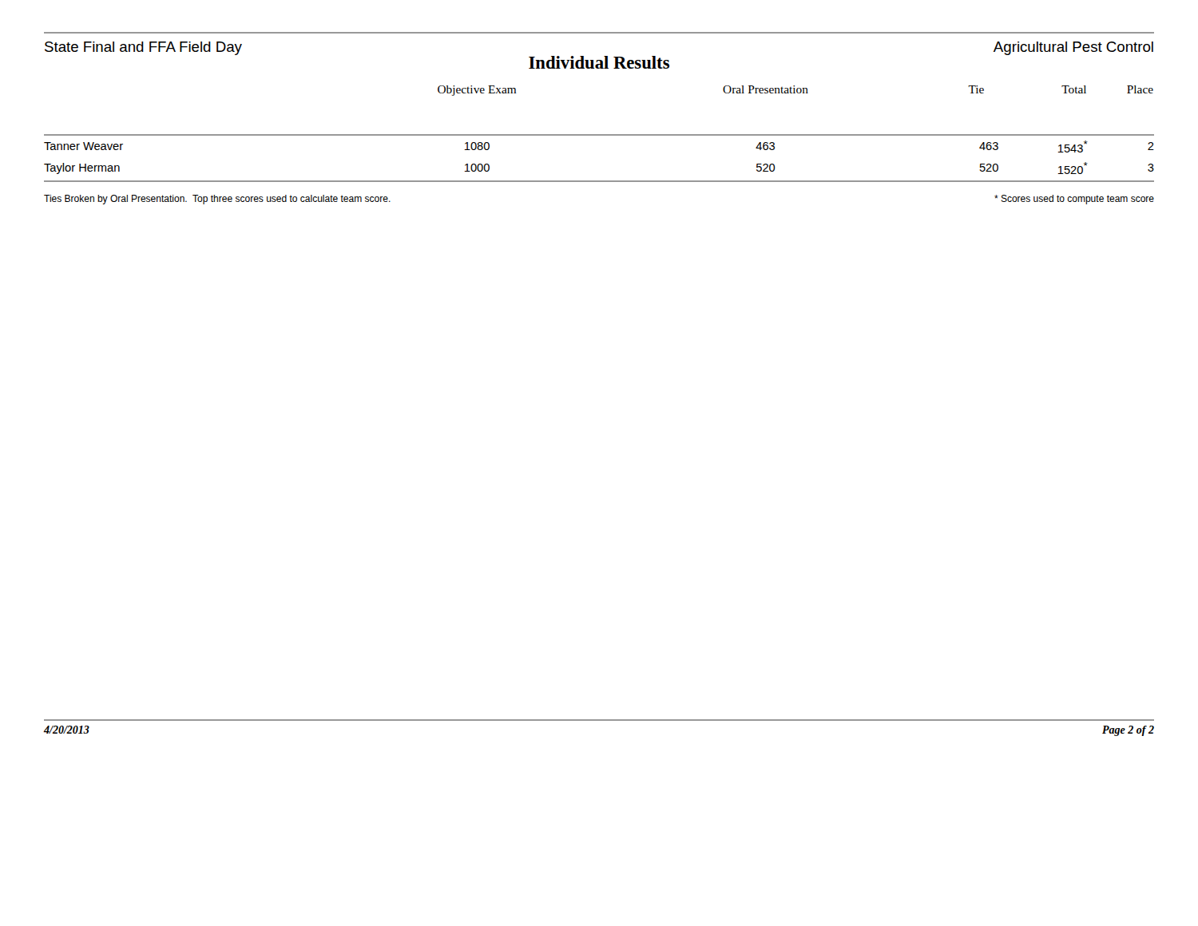State Final and FFA Field Day
Agricultural Pest Control
Individual Results
| | Objective Exam | Oral Presentation | Tie | Total | Place |
| --- | --- | --- | --- | --- | --- |
| Tanner Weaver | 1080 | 463 | 463 | 1543 * | 2 |
| Taylor Herman | 1000 | 520 | 520 | 1520 * | 3 |
Ties Broken by Oral Presentation. Top three scores used to calculate team score.
* Scores used to compute team score
4/20/2013
Page 2 of 2